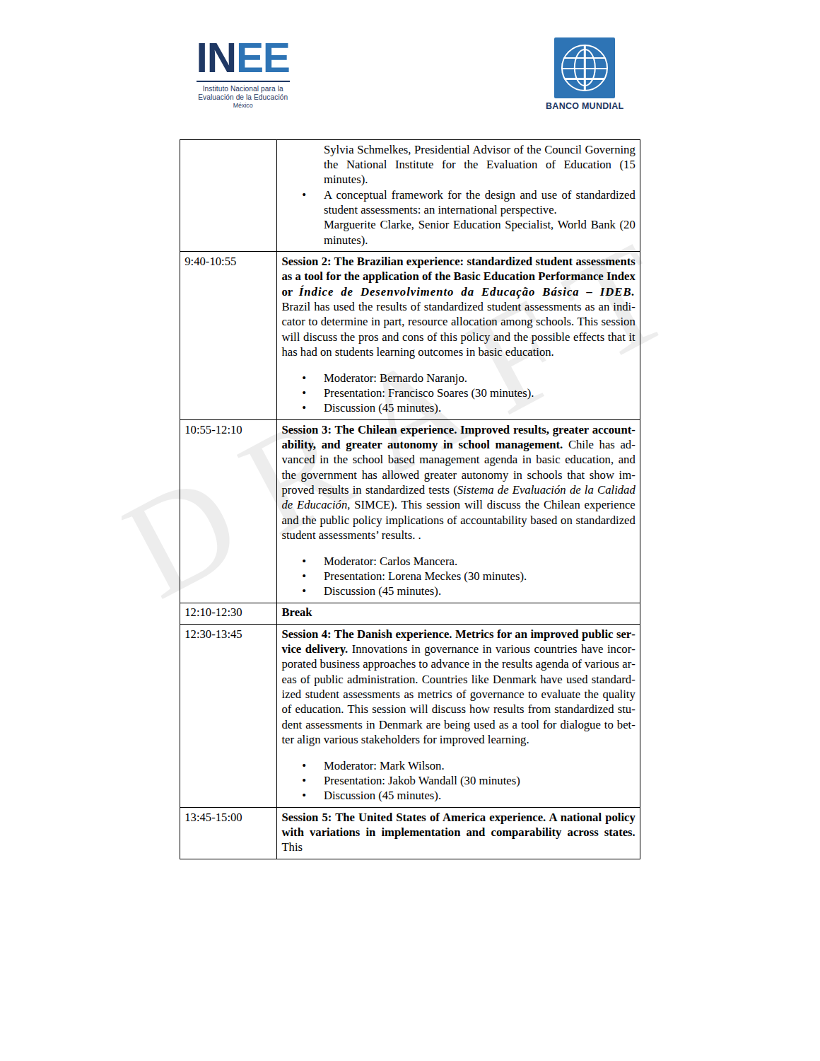DRAFT
INEE
Instituto Nacional para la
Evaluación de la Educación
México
BANCO MUNDIAL
| | Sylvia Schmelkes, Presidential Advisor of the Council Governing the National Institute for the Evaluation of Education (15 minutes). A conceptual framework for the design and use of standardized student assessments: an international perspective. Marguerite Clarke, Senior Education Specialist, World Bank (20 minutes). |
| 9:40-10:55 | Session 2: The Brazilian experience: standardized student assessments as a tool for the application of the Basic Education Performance Index or Índice de Desenvolvimento da Educação Básica – IDEB. Brazil has used the results of standardized student assessments as an indicator to determine in part, resource allocation among schools. This session will discuss the pros and cons of this policy and the possible effects that it has had on students learning outcomes in basic education. Moderator: Bernardo Naranjo. Presentation: Francisco Soares (30 minutes). Discussion (45 minutes). |
| 10:55-12:10 | Session 3: The Chilean experience. Improved results, greater accountability, and greater autonomy in school management. Chile has advanced in the school based management agenda in basic education, and the government has allowed greater autonomy in schools that show improved results in standardized tests ( Sistema de Evaluación de la Calidad de Educación , SIMCE). This session will discuss the Chilean experience and the public policy implications of accountability based on standardized student assessments’ results. . Moderator: Carlos Mancera. Presentation: Lorena Meckes (30 minutes). Discussion (45 minutes). |
| 12:10-12:30 | Break |
| 12:30-13:45 | Session 4: The Danish experience. Metrics for an improved public service delivery. Innovations in governance in various countries have incorporated business approaches to advance in the results agenda of various areas of public administration. Countries like Denmark have used standardized student assessments as metrics of governance to evaluate the quality of education. This session will discuss how results from standardized student assessments in Denmark are being used as a tool for dialogue to better align various stakeholders for improved learning. Moderator: Mark Wilson. Presentation: Jakob Wandall (30 minutes) Discussion (45 minutes). |
| 13:45-15:00 | Session 5: The United States of America experience. A national policy with variations in implementation and comparability across states. This |